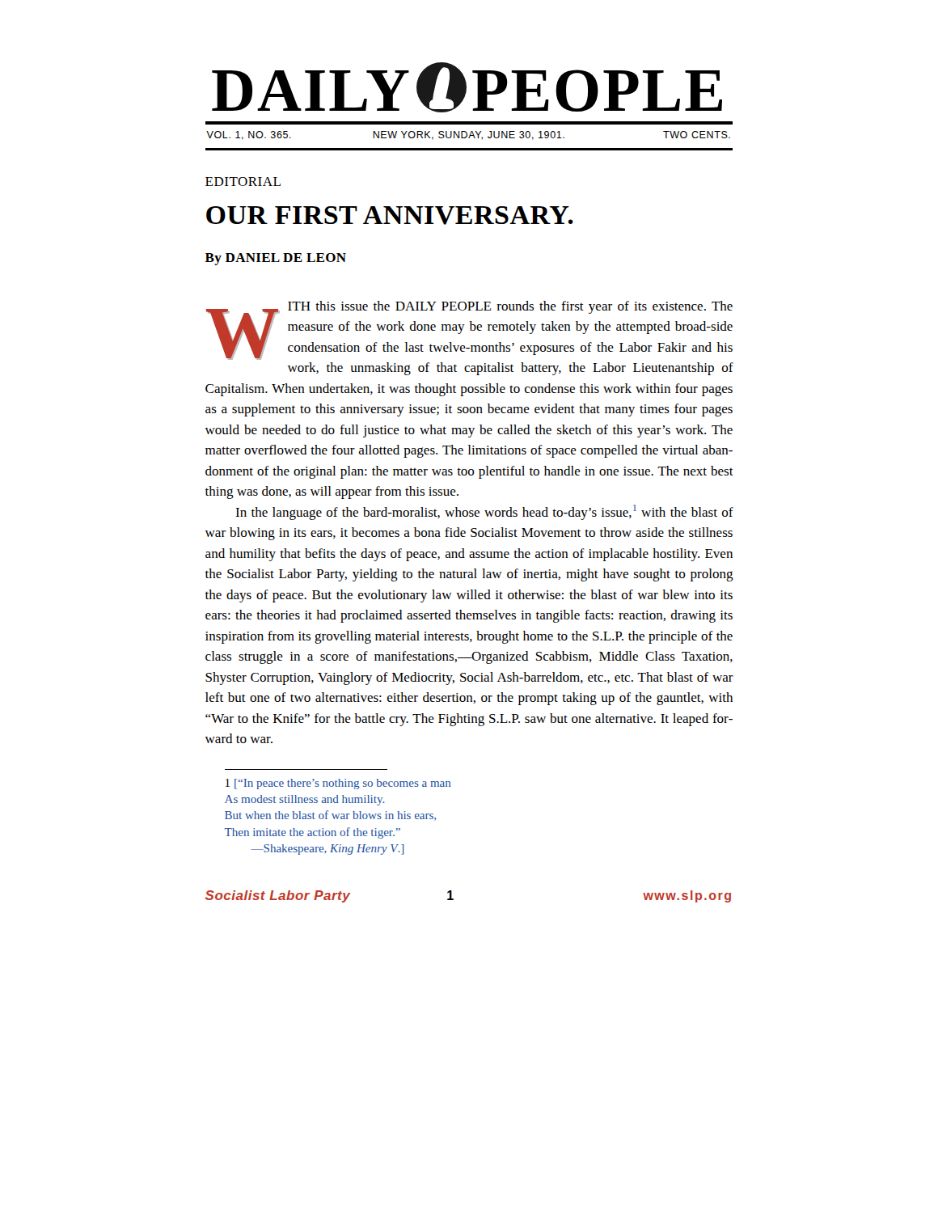DAILY PEOPLE
VOL. 1, NO. 365.
NEW YORK, SUNDAY, JUNE 30, 1901.
TWO CENTS.
EDITORIAL
OUR FIRST ANNIVERSARY.
By DANIEL DE LEON
WITH this issue the DAILY PEOPLE rounds the first year of its existence. The measure of the work done may be remotely taken by the attempted broad-side condensation of the last twelve-months’ exposures of the Labor Fakir and his work, the unmasking of that capitalist battery, the Labor Lieutenantship of Capitalism. When undertaken, it was thought possible to condense this work within four pages as a supplement to this anniversary issue; it soon became evident that many times four pages would be needed to do full justice to what may be called the sketch of this year’s work. The matter overflowed the four allotted pages. The limitations of space compelled the virtual abandonment of the original plan: the matter was too plentiful to handle in one issue. The next best thing was done, as will appear from this issue.
In the language of the bard-moralist, whose words head to-day’s issue,1 with the blast of war blowing in its ears, it becomes a bona fide Socialist Movement to throw aside the stillness and humility that befits the days of peace, and assume the action of implacable hostility. Even the Socialist Labor Party, yielding to the natural law of inertia, might have sought to prolong the days of peace. But the evolutionary law willed it otherwise: the blast of war blew into its ears: the theories it had proclaimed asserted themselves in tangible facts: reaction, drawing its inspiration from its grovelling material interests, brought home to the S.L.P. the principle of the class struggle in a score of manifestations,—Organized Scabbism, Middle Class Taxation, Shyster Corruption, Vainglory of Mediocrity, Social Ash-barreldom, etc., etc. That blast of war left but one of two alternatives: either desertion, or the prompt taking up of the gauntlet, with “War to the Knife” for the battle cry. The Fighting S.L.P. saw but one alternative. It leaped forward to war.
1[“In peace there’s nothing so becomes a man
As modest stillness and humility.
But when the blast of war blows in his ears,
Then imitate the action of the tiger.”
—Shakespeare, King Henry V.]
Socialist Labor Party
1
www.slp.org